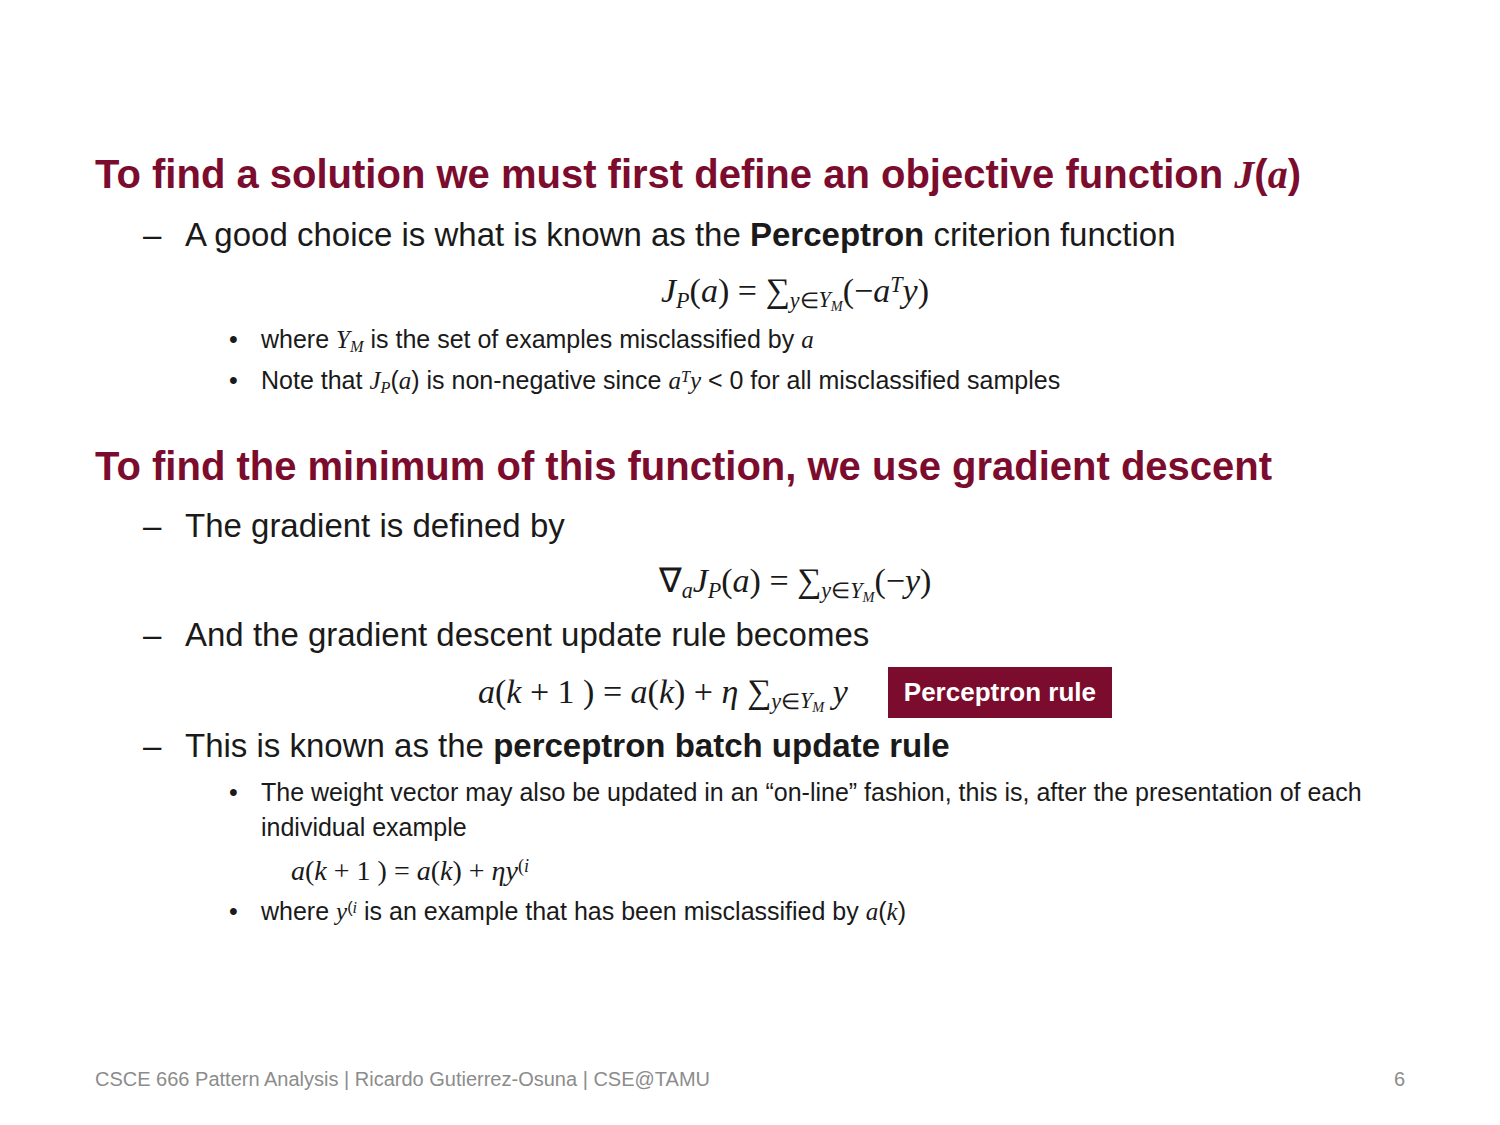To find a solution we must first define an objective function J(a)
A good choice is what is known as the Perceptron criterion function
JP(a) = ∑y∈YM(−aTy)
where YM is the set of examples misclassified by a
Note that JP(a) is non-negative since aTy < 0 for all misclassified samples
To find the minimum of this function, we use gradient descent
The gradient is defined by
∇aJP(a) = ∑y∈YM(−y)
And the gradient descent update rule becomes
a(k + 1 ) = a(k) + η ∑y∈YM y
Perceptron rule
This is known as the perceptron batch update rule
The weight vector may also be updated in an “on-line” fashion, this is, after the presentation of each individual example a(k + 1 ) = a(k) + ηy(i
where y(i is an example that has been misclassified by a(k)
CSCE 666 Pattern Analysis | Ricardo Gutierrez-Osuna | CSE@TAMU 6